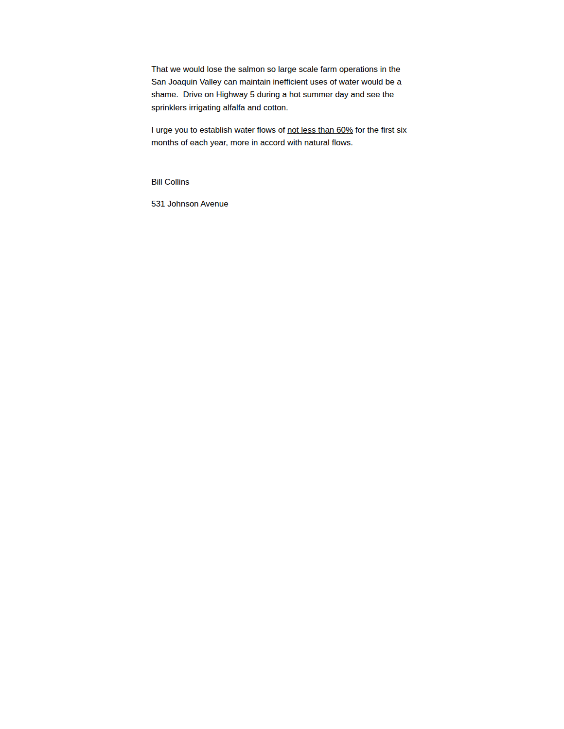That we would lose the salmon so large scale farm operations in the San Joaquin Valley can maintain inefficient uses of water would be a shame. Drive on Highway 5 during a hot summer day and see the sprinklers irrigating alfalfa and cotton.
I urge you to establish water flows of not less than 60% for the first six months of each year, more in accord with natural flows.
Bill Collins
531 Johnson Avenue